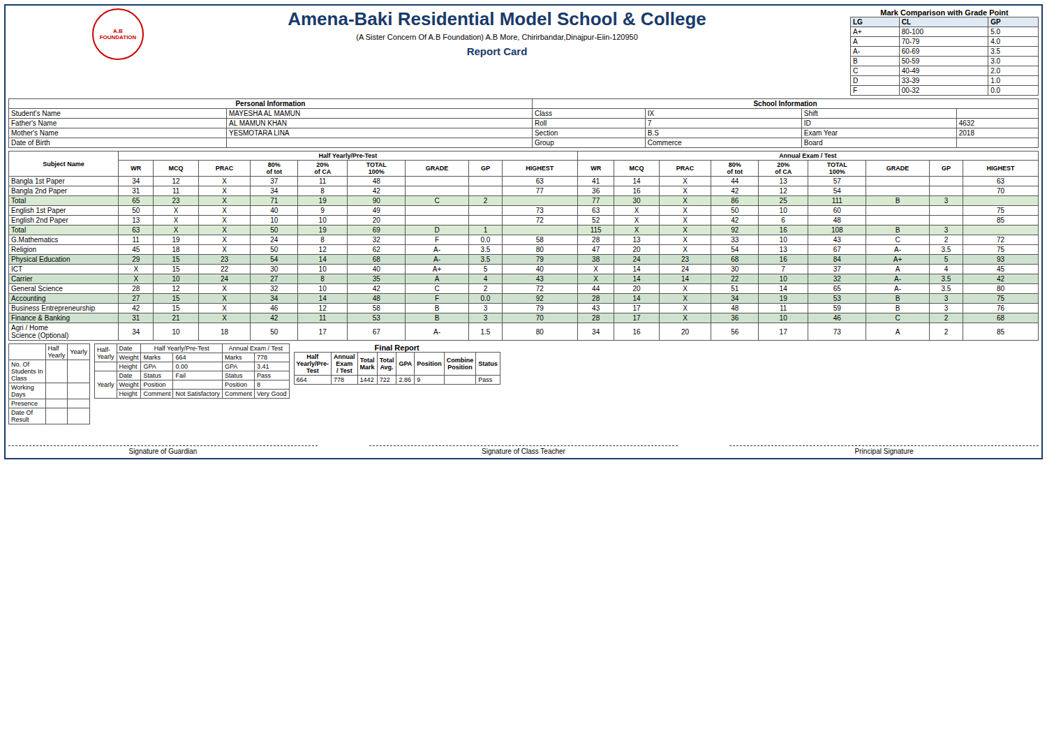A.B
FOUNDATION
Amena-Baki Residential Model School & College
(A Sister Concern Of A.B Foundation) A.B More, Chirirbandar,Dinajpur-Eiin-120950
Report Card
Mark Comparison with Grade Point
| LG | CL | GP |
| --- | --- | --- |
| A+ | 80-100 | 5.0 |
| A | 70-79 | 4.0 |
| A- | 60-69 | 3.5 |
| B | 50-59 | 3.0 |
| C | 40-49 | 2.0 |
| D | 33-39 | 1.0 |
| F | 00-32 | 0.0 |
| Personal Information | School Information |
| Student's Name | MAYESHA AL MAMUN | Class | IX | Shift | |
| Father's Name | AL MAMUN KHAN | Roll | 7 | ID | 4632 |
| Mother's Name | YESMOTARA LINA | Section | B.S | Exam Year | 2018 |
| Date of Birth | | Group | Commerce | Board | |
| Subject Name | Half Yearly/Pre-Test | Annual Exam / Test |
| --- | --- | --- |
| WR | MCQ | PRAC | 80% of tot | 20% of CA | TOTAL 100% | GRADE | GP | HIGHEST | WR | MCQ | PRAC | 80% of tot | 20% of CA | TOTAL 100% | GRADE | GP | HIGHEST |
| Bangla 1st Paper | 34 | 12 | X | 37 | 11 | 48 | | | 63 | 41 | 14 | X | 44 | 13 | 57 | | | 63 |
| Bangla 2nd Paper | 31 | 11 | X | 34 | 8 | 42 | | | 77 | 36 | 16 | X | 42 | 12 | 54 | | | 70 |
| Total | 65 | 23 | X | 71 | 19 | 90 | C | 2 | | 77 | 30 | X | 86 | 25 | 111 | B | 3 | |
| English 1st Paper | 50 | X | X | 40 | 9 | 49 | | | 73 | 63 | X | X | 50 | 10 | 60 | | | 75 |
| English 2nd Paper | 13 | X | X | 10 | 10 | 20 | | | 72 | 52 | X | X | 42 | 6 | 48 | | | 85 |
| Total | 63 | X | X | 50 | 19 | 69 | D | 1 | | 115 | X | X | 92 | 16 | 108 | B | 3 | |
| G.Mathematics | 11 | 19 | X | 24 | 8 | 32 | F | 0.0 | 58 | 28 | 13 | X | 33 | 10 | 43 | C | 2 | 72 |
| Religion | 45 | 18 | X | 50 | 12 | 62 | A- | 3.5 | 80 | 47 | 20 | X | 54 | 13 | 67 | A- | 3.5 | 75 |
| Physical Education | 29 | 15 | 23 | 54 | 14 | 68 | A- | 3.5 | 79 | 38 | 24 | 23 | 68 | 16 | 84 | A+ | 5 | 93 |
| ICT | X | 15 | 22 | 30 | 10 | 40 | A+ | 5 | 40 | X | 14 | 24 | 30 | 7 | 37 | A | 4 | 45 |
| Carrier | X | 10 | 24 | 27 | 8 | 35 | A | 4 | 43 | X | 14 | 14 | 22 | 10 | 32 | A- | 3.5 | 42 |
| General Science | 28 | 12 | X | 32 | 10 | 42 | C | 2 | 72 | 44 | 20 | X | 51 | 14 | 65 | A- | 3.5 | 80 |
| Accounting | 27 | 15 | X | 34 | 14 | 48 | F | 0.0 | 92 | 28 | 14 | X | 34 | 19 | 53 | B | 3 | 75 |
| Business Entrepreneurship | 42 | 15 | X | 46 | 12 | 58 | B | 3 | 79 | 43 | 17 | X | 48 | 11 | 59 | B | 3 | 76 |
| Finance & Banking | 31 | 21 | X | 42 | 11 | 53 | B | 3 | 70 | 28 | 17 | X | 36 | 10 | 46 | C | 2 | 68 |
| Agri / Home Science (Optional) | 34 | 10 | 18 | 50 | 17 | 67 | A- | 1.5 | 80 | 34 | 16 | 20 | 56 | 17 | 73 | A | 2 | 85 |
| | Half Yearly | Yearly |
| No. Of Students In Class | | |
| Working Days | | |
| Presence | | |
| Date Of Result | | |
| Half- Yearly | Date | Half Yearly/Pre-Test | Annual Exam / Test |
| Weight | Marks | 664 | Marks | 778 |
| | Height | GPA | 0.00 | GPA | 3.41 |
| Yearly | Date | Status | Fail | Status | Pass |
| Weight | Position | | Position | 8 |
| Height | Comment | Not Satisfactory | Comment | Very Good |
Final Report
| Half Yearly/Pre- Test | Annual Exam / Test | Total Mark | Total Avg. | GPA | Position | Combine Position | Status |
| --- | --- | --- | --- | --- | --- | --- | --- |
| 664 | 778 | 1442 | 722 | 2.86 | 9 | | Pass |
Signature of Guardian
Signature of Class Teacher
Principal Signature